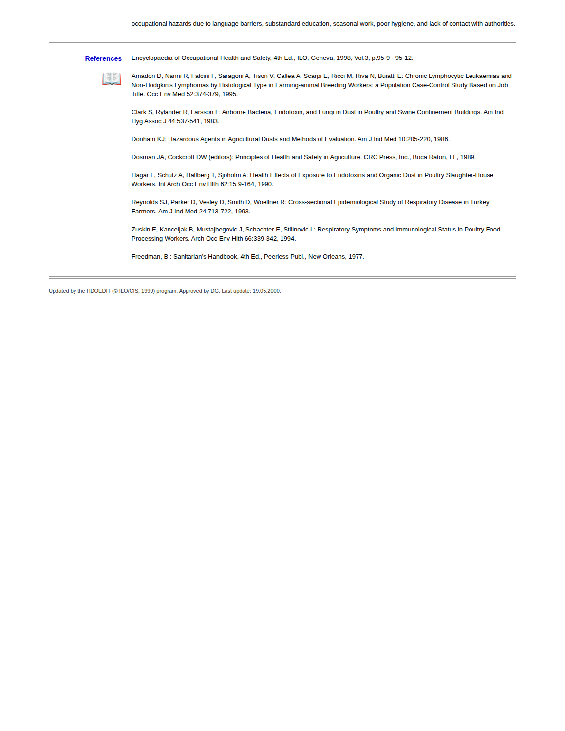occupational hazards due to language barriers, substandard education, seasonal work, poor hygiene, and lack of contact with authorities.
References 📖
Encyclopaedia of Occupational Health and Safety, 4th Ed., ILO, Geneva, 1998, Vol.3, p.95-9 - 95-12.
Amadori D, Nanni R, Falcini F, Saragoni A, Tison V, Callea A, Scarpi E, Ricci M, Riva N, Buiatti E: Chronic Lymphocytic Leukaemias and Non-Hodgkin's Lymphomas by Histological Type in Farming-animal Breeding Workers: a Population Case-Control Study Based on Job Title. Occ Env Med 52:374-379, 1995.
Clark S, Rylander R, Larsson L: Airborne Bacteria, Endotoxin, and Fungi in Dust in Poultry and Swine Confinement Buildings. Am Ind Hyg Assoc J 44:537-541, 1983.
Donham KJ: Hazardous Agents in Agricultural Dusts and Methods of Evaluation. Am J Ind Med 10:205-220, 1986.
Dosman JA, Cockcroft DW (editors): Principles of Health and Safety in Agriculture. CRC Press, Inc., Boca Raton, FL, 1989.
Hagar L, Schutz A, Hallberg T, Sjoholm A: Health Effects of Exposure to Endotoxins and Organic Dust in Poultry Slaughter-House Workers. Int Arch Occ Env Hlth 62:15 9-164, 1990.
Reynolds SJ, Parker D, Vesley D, Smith D, Woellner R: Cross-sectional Epidemiological Study of Respiratory Disease in Turkey Farmers. Am J Ind Med 24:713-722, 1993.
Zuskin E, Kanceljak B, Mustajbegovic J, Schachter E, Stilinovic L: Respiratory Symptoms and Immunological Status in Poultry Food Processing Workers. Arch Occ Env Hlth 66:339-342, 1994.
Freedman, B.: Sanitarian's Handbook, 4th Ed., Peerless Publ., New Orleans, 1977.
Updated by the HDOEDIT (© ILO/CIS, 1999) program. Approved by DG. Last update: 19.05.2000.